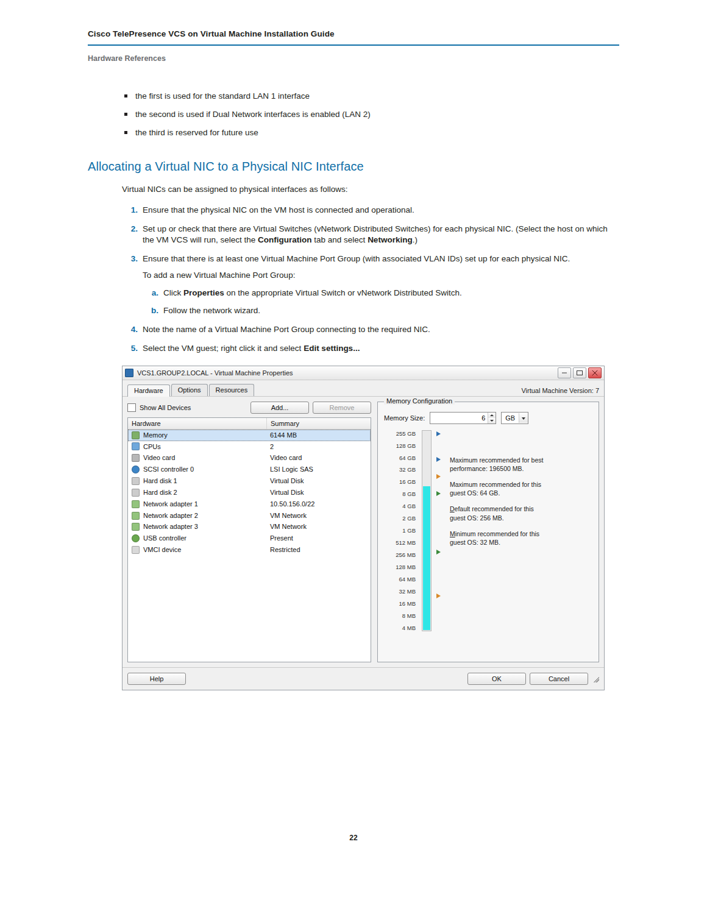Cisco TelePresence VCS on Virtual Machine Installation Guide
Hardware References
the first is used for the standard LAN 1 interface
the second is used if Dual Network interfaces is enabled (LAN 2)
the third is reserved for future use
Allocating a Virtual NIC to a Physical NIC Interface
Virtual NICs can be assigned to physical interfaces as follows:
Ensure that the physical NIC on the VM host is connected and operational.
Set up or check that there are Virtual Switches (vNetwork Distributed Switches) for each physical NIC. (Select the host on which the VM VCS will run, select the Configuration tab and select Networking.)
Ensure that there is at least one Virtual Machine Port Group (with associated VLAN IDs) set up for each physical NIC.
To add a new Virtual Machine Port Group:
Click Properties on the appropriate Virtual Switch or vNetwork Distributed Switch.
Follow the network wizard.
Note the name of a Virtual Machine Port Group connecting to the required NIC.
Select the VM guest; right click it and select Edit settings...
VCS1.GROUP2.LOCAL - Virtual Machine Properties
Hardware
Options
Resources
Virtual Machine Version: 7
Show All Devices
Add...
Remove
Hardware
Summary
Memory
6144 MB
CPUs
2
Video card
Video card
SCSI controller 0
LSI Logic SAS
Hard disk 1
Virtual Disk
Hard disk 2
Virtual Disk
Network adapter 1
10.50.156.0/22
Network adapter 2
VM Network
Network adapter 3
VM Network
USB controller
Present
VMCI device
Restricted
Memory Configuration
Memory Size: GB
255 GB
128 GB
64 GB
32 GB
16 GB
8 GB
4 GB
2 GB
1 GB
512 MB
256 MB
128 MB
64 MB
32 MB
16 MB
8 MB
4 MB
Maximum recommended for best
performance: 196500 MB.
Maximum recommended for this
guest OS: 64 GB.
Default recommended for this
guest OS: 256 MB.
Minimum recommended for this
guest OS: 32 MB.
Help
OK
Cancel
22